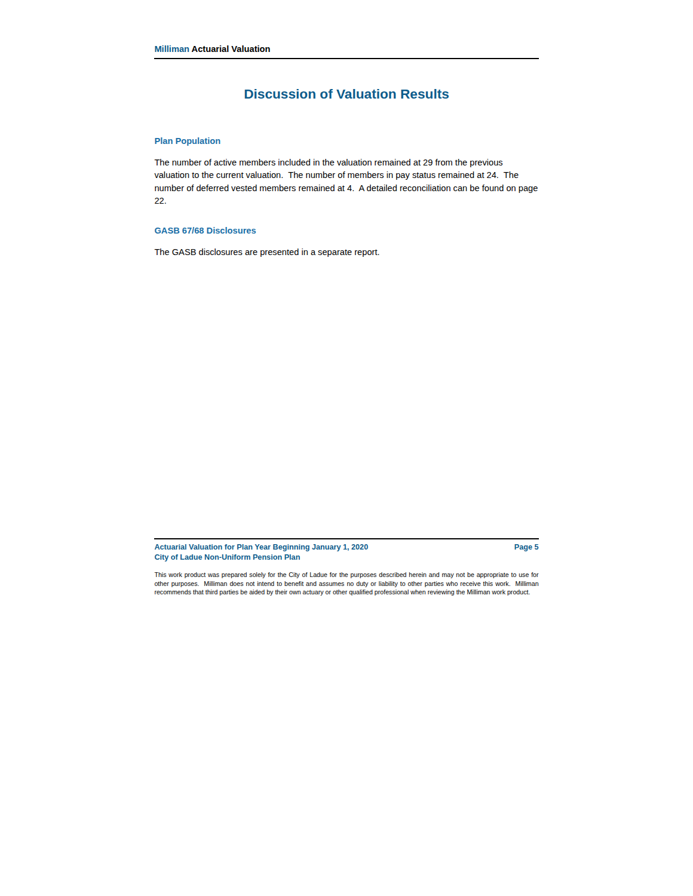Milliman Actuarial Valuation
Discussion of Valuation Results
Plan Population
The number of active members included in the valuation remained at 29 from the previous valuation to the current valuation. The number of members in pay status remained at 24. The number of deferred vested members remained at 4. A detailed reconciliation can be found on page 22.
GASB 67/68 Disclosures
The GASB disclosures are presented in a separate report.
Actuarial Valuation for Plan Year Beginning January 1, 2020 Page 5
City of Ladue Non-Uniform Pension Plan
This work product was prepared solely for the City of Ladue for the purposes described herein and may not be appropriate to use for other purposes. Milliman does not intend to benefit and assumes no duty or liability to other parties who receive this work. Milliman recommends that third parties be aided by their own actuary or other qualified professional when reviewing the Milliman work product.